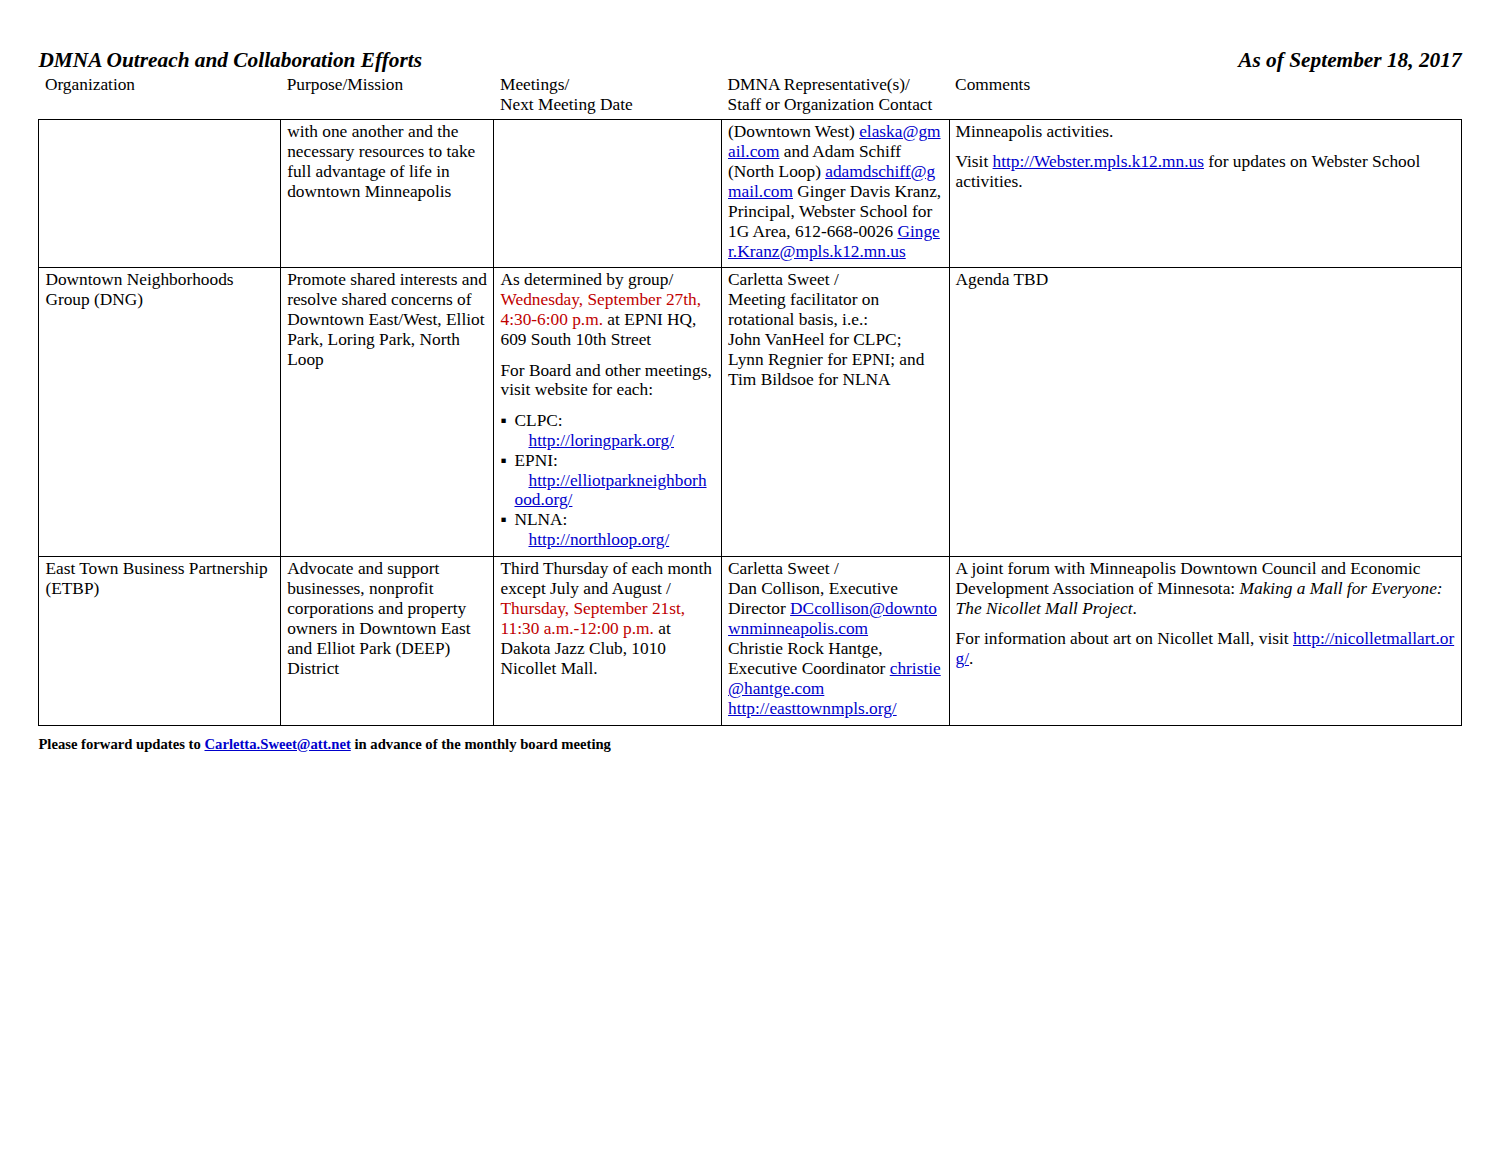DMNA Outreach and Collaboration Efforts As of September 18, 2017
| Organization | Purpose/Mission | Meetings/ Next Meeting Date | DMNA Representative(s)/ Staff or Organization Contact | Comments |
| --- | --- | --- | --- | --- |
| | with one another and the necessary resources to take full advantage of life in downtown Minneapolis | | (Downtown West) elaska@gmail.com and Adam Schiff (North Loop) adamdschiff@gmail.com Ginger Davis Kranz, Principal, Webster School for 1G Area, 612-668-0026 Ginger.Kranz@mpls.k12.mn.us | Minneapolis activities. Visit http://Webster.mpls.k12.mn.us for updates on Webster School activities. |
| Downtown Neighborhoods Group (DNG) | Promote shared interests and resolve shared concerns of Downtown East/West, Elliot Park, Loring Park, North Loop | As determined by group/ Wednesday, September 27th, 4:30-6:00 p.m. at EPNI HQ, 609 South 10th Street For Board and other meetings, visit website for each: CLPC: http://loringpark.org/ EPNI: http://elliotparkneighborhood.org/ NLNA: http://northloop.org/ | Carletta Sweet / Meeting facilitator on rotational basis, i.e.: John VanHeel for CLPC; Lynn Regnier for EPNI; and Tim Bildsoe for NLNA | Agenda TBD |
| East Town Business Partnership (ETBP) | Advocate and support businesses, nonprofit corporations and property owners in Downtown East and Elliot Park (DEEP) District | Third Thursday of each month except July and August / Thursday, September 21st, 11:30 a.m.-12:00 p.m. at Dakota Jazz Club, 1010 Nicollet Mall. | Carletta Sweet / Dan Collison, Executive Director DCcollison@downtownminneapolis.com Christie Rock Hantge, Executive Coordinator christie@hantge.com http://easttownmpls.org/ | A joint forum with Minneapolis Downtown Council and Economic Development Association of Minnesota: Making a Mall for Everyone: The Nicollet Mall Project . For information about art on Nicollet Mall, visit http://nicolletmallart.org/ . |
Please forward updates to Carletta.Sweet@att.net in advance of the monthly board meeting